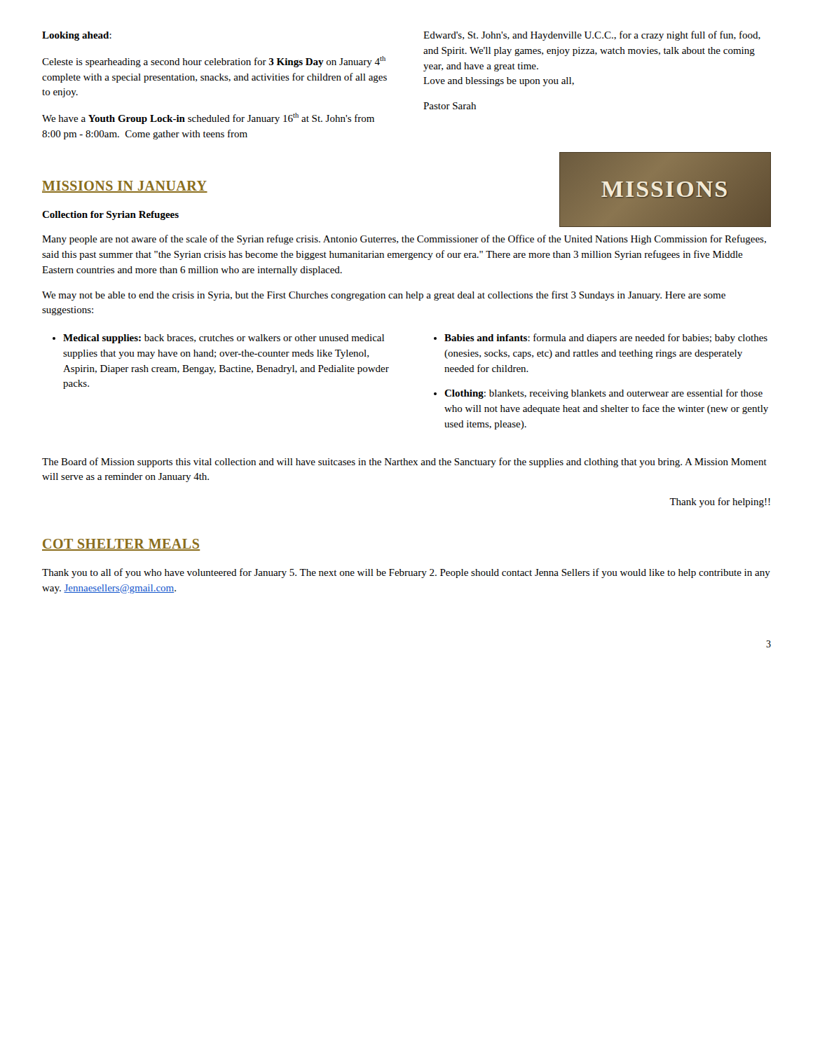Looking ahead:
Celeste is spearheading a second hour celebration for 3 Kings Day on January 4th complete with a special presentation, snacks, and activities for children of all ages to enjoy.
We have a Youth Group Lock-in scheduled for January 16th at St. John's from 8:00 pm - 8:00am. Come gather with teens from
Edward's, St. John's, and Haydenville U.C.C., for a crazy night full of fun, food, and Spirit. We'll play games, enjoy pizza, watch movies, talk about the coming year, and have a great time.
Love and blessings be upon you all,
Pastor Sarah
MISSIONS IN JANUARY
Collection for Syrian Refugees
Many people are not aware of the scale of the Syrian refuge crisis. Antonio Guterres, the Commissioner of the Office of the United Nations High Commission for Refugees, said this past summer that "the Syrian crisis has become the biggest humanitarian emergency of our era." There are more than 3 million Syrian refugees in five Middle Eastern countries and more than 6 million who are internally displaced.
We may not be able to end the crisis in Syria, but the First Churches congregation can help a great deal at collections the first 3 Sundays in January. Here are some suggestions:
Medical supplies: back braces, crutches or walkers or other unused medical supplies that you may have on hand; over-the-counter meds like Tylenol, Aspirin, Diaper rash cream, Bengay, Bactine, Benadryl, and Pedialite powder packs.
Babies and infants: formula and diapers are needed for babies; baby clothes (onesies, socks, caps, etc) and rattles and teething rings are desperately needed for children.
Clothing: blankets, receiving blankets and outerwear are essential for those who will not have adequate heat and shelter to face the winter (new or gently used items, please).
The Board of Mission supports this vital collection and will have suitcases in the Narthex and the Sanctuary for the supplies and clothing that you bring. A Mission Moment will serve as a reminder on January 4th.
Thank you for helping!!
COT SHELTER MEALS
Thank you to all of you who have volunteered for January 5. The next one will be February 2. People should contact Jenna Sellers if you would like to help contribute in any way. Jennaesellers@gmail.com.
3